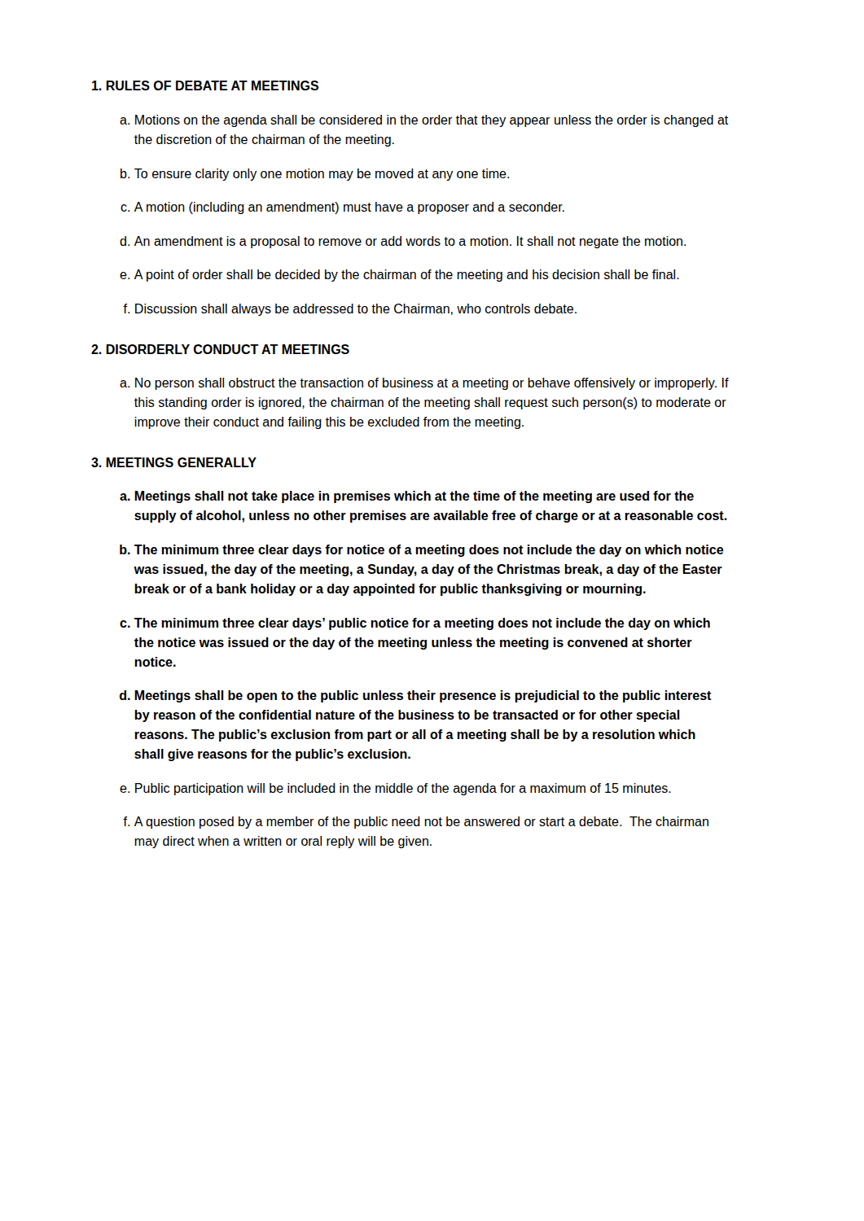Rules of debate at meetings
Motions on the agenda shall be considered in the order that they appear unless the order is changed at the discretion of the chairman of the meeting.
To ensure clarity only one motion may be moved at any one time.
A motion (including an amendment) must have a proposer and a seconder.
An amendment is a proposal to remove or add words to a motion. It shall not negate the motion.
A point of order shall be decided by the chairman of the meeting and his decision shall be final.
Discussion shall always be addressed to the Chairman, who controls debate.
Disorderly conduct at meetings
No person shall obstruct the transaction of business at a meeting or behave offensively or improperly. If this standing order is ignored, the chairman of the meeting shall request such person(s) to moderate or improve their conduct and failing this be excluded from the meeting.
Meetings generally
Meetings shall not take place in premises which at the time of the meeting are used for the supply of alcohol, unless no other premises are available free of charge or at a reasonable cost.
The minimum three clear days for notice of a meeting does not include the day on which notice was issued, the day of the meeting, a Sunday, a day of the Christmas break, a day of the Easter break or of a bank holiday or a day appointed for public thanksgiving or mourning.
The minimum three clear days’ public notice for a meeting does not include the day on which the notice was issued or the day of the meeting unless the meeting is convened at shorter notice.
Meetings shall be open to the public unless their presence is prejudicial to the public interest by reason of the confidential nature of the business to be transacted or for other special reasons. The public’s exclusion from part or all of a meeting shall be by a resolution which shall give reasons for the public’s exclusion.
Public participation will be included in the middle of the agenda for a maximum of 15 minutes.
A question posed by a member of the public need not be answered or start a debate. The chairman may direct when a written or oral reply will be given.